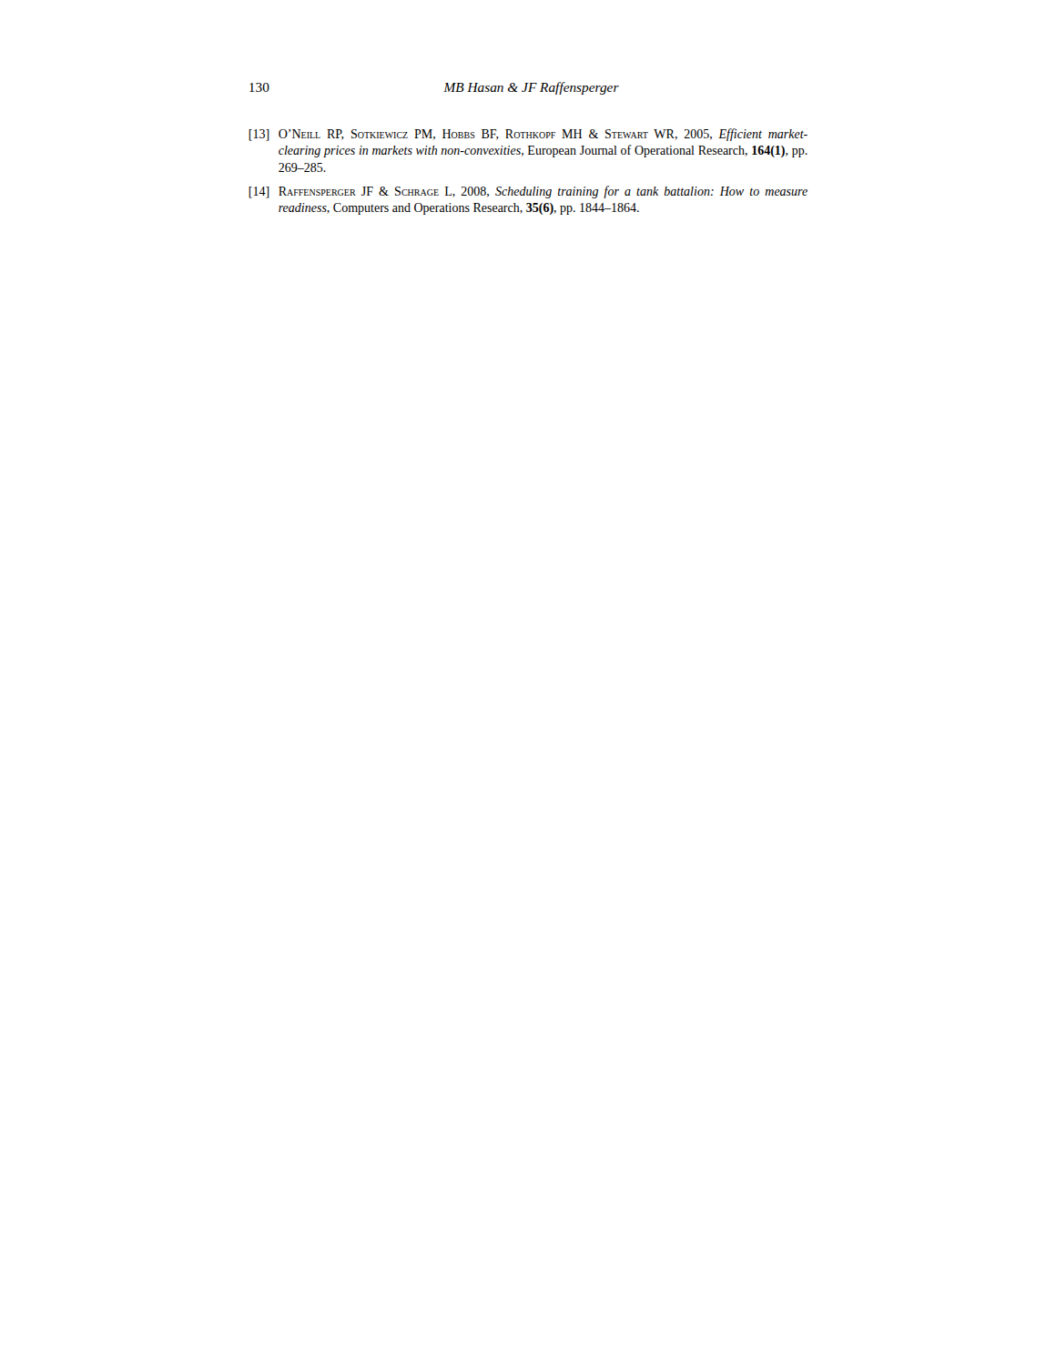130 MB Hasan & JF Raffensperger
O’Neill RP, Sotkiewicz PM, Hobbs BF, Rothkopf MH & Stewart WR, 2005, Efficient market-clearing prices in markets with non-convexities, European Journal of Operational Research, 164(1), pp. 269–285.
Raffensperger JF & Schrage L, 2008, Scheduling training for a tank battalion: How to measure readiness, Computers and Operations Research, 35(6), pp. 1844–1864.